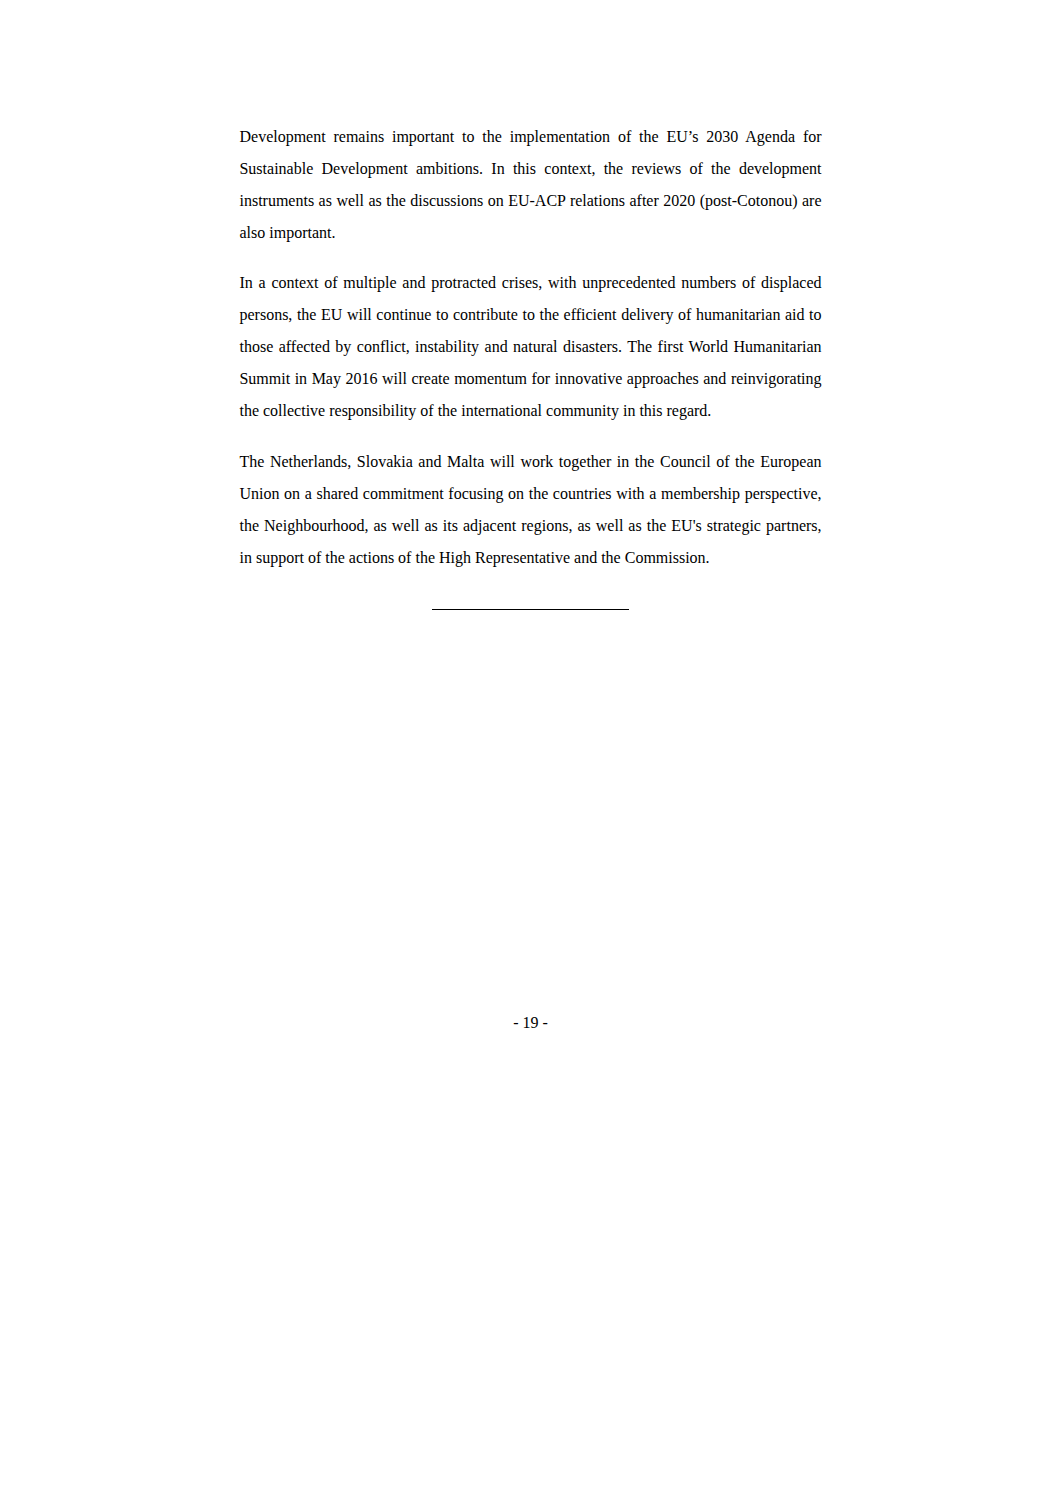Development remains important to the implementation of the EU’s 2030 Agenda for Sustainable Development ambitions. In this context, the reviews of the development instruments as well as the discussions on EU-ACP relations after 2020 (post-Cotonou) are also important.
In a context of multiple and protracted crises, with unprecedented numbers of displaced persons, the EU will continue to contribute to the efficient delivery of humanitarian aid to those affected by conflict, instability and natural disasters. The first World Humanitarian Summit in May 2016 will create momentum for innovative approaches and reinvigorating the collective responsibility of the international community in this regard.
The Netherlands, Slovakia and Malta will work together in the Council of the European Union on a shared commitment focusing on the countries with a membership perspective, the Neighbourhood, as well as its adjacent regions, as well as the EU's strategic partners, in support of the actions of the High Representative and the Commission.
- 19 -